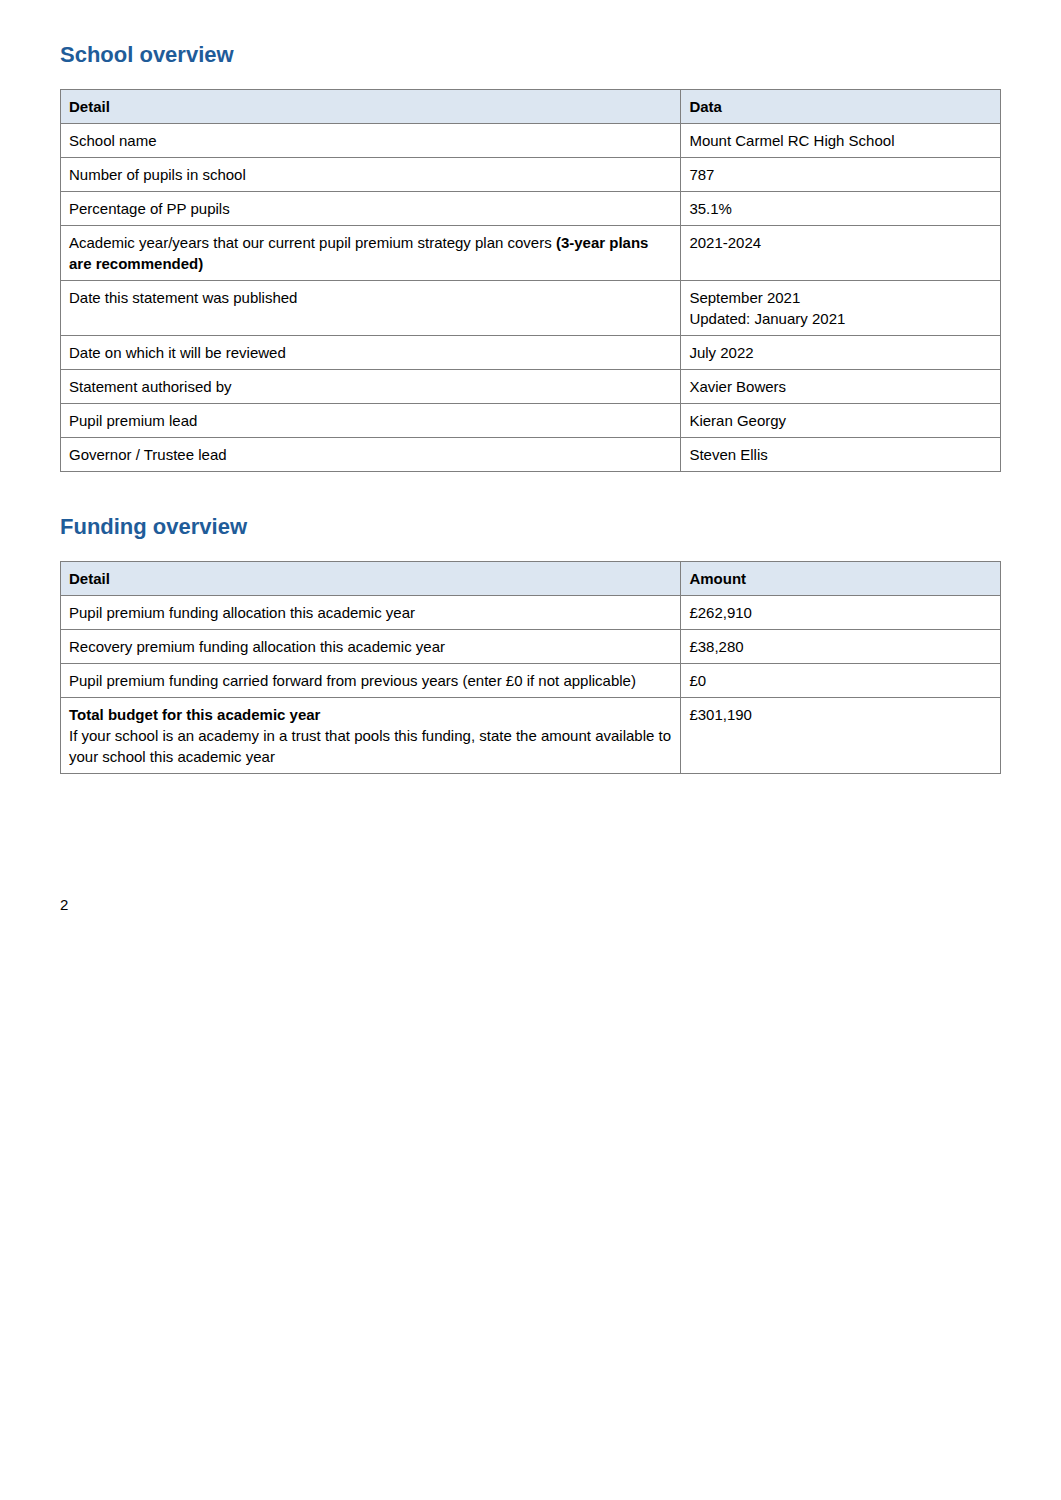School overview
| Detail | Data |
| --- | --- |
| School name | Mount Carmel RC High School |
| Number of pupils in school | 787 |
| Percentage of PP pupils | 35.1% |
| Academic year/years that our current pupil premium strategy plan covers (3-year plans are recommended) | 2021-2024 |
| Date this statement was published | September 2021 Updated: January 2021 |
| Date on which it will be reviewed | July 2022 |
| Statement authorised by | Xavier Bowers |
| Pupil premium lead | Kieran Georgy |
| Governor / Trustee lead | Steven Ellis |
Funding overview
| Detail | Amount |
| --- | --- |
| Pupil premium funding allocation this academic year | £262,910 |
| Recovery premium funding allocation this academic year | £38,280 |
| Pupil premium funding carried forward from previous years (enter £0 if not applicable) | £0 |
| Total budget for this academic year If your school is an academy in a trust that pools this funding, state the amount available to your school this academic year | £301,190 |
2